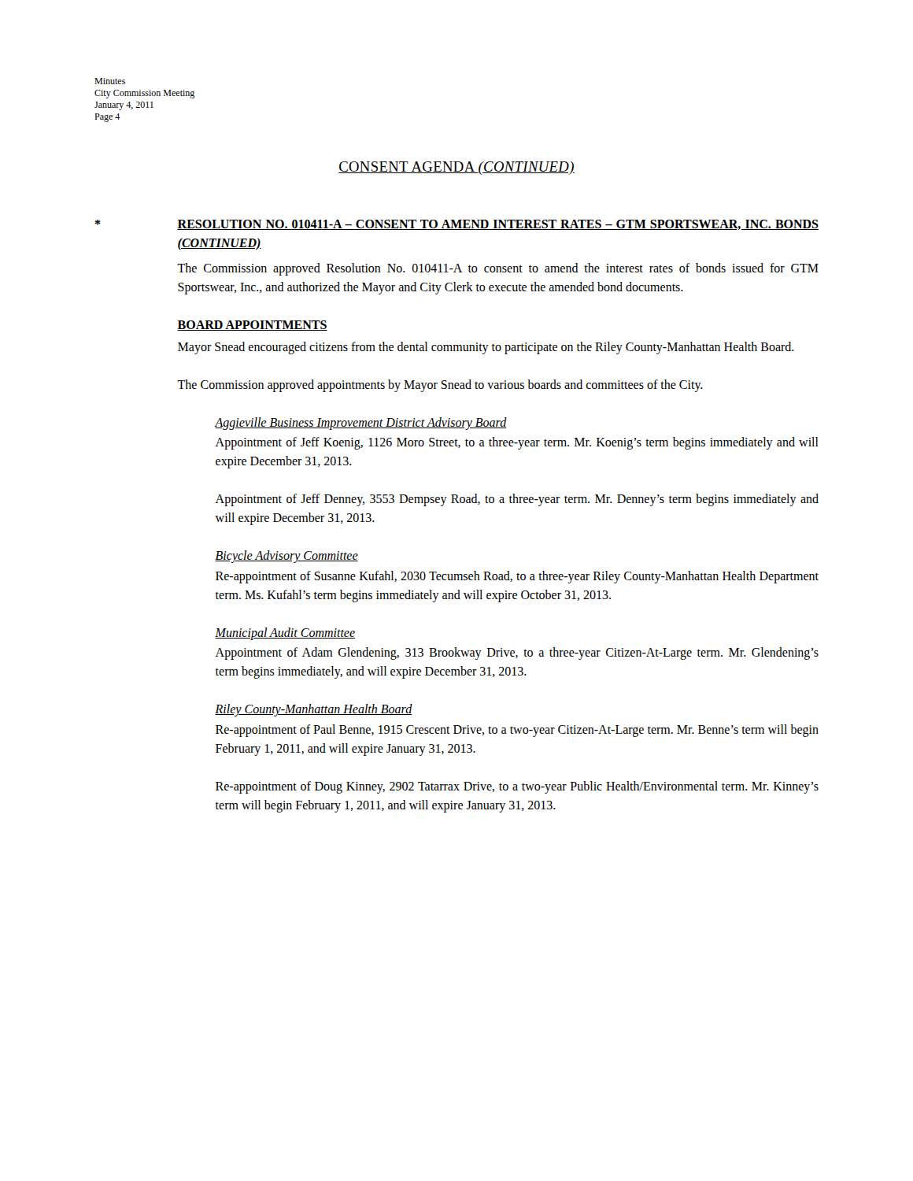Minutes
City Commission Meeting
January 4, 2011
Page 4
CONSENT AGENDA (CONTINUED)
* RESOLUTION NO. 010411-A – CONSENT TO AMEND INTEREST RATES – GTM SPORTSWEAR, INC. BONDS (CONTINUED)
The Commission approved Resolution No. 010411-A to consent to amend the interest rates of bonds issued for GTM Sportswear, Inc., and authorized the Mayor and City Clerk to execute the amended bond documents.
BOARD APPOINTMENTS
Mayor Snead encouraged citizens from the dental community to participate on the Riley County-Manhattan Health Board.
The Commission approved appointments by Mayor Snead to various boards and committees of the City.
Aggieville Business Improvement District Advisory Board
Appointment of Jeff Koenig, 1126 Moro Street, to a three-year term. Mr. Koenig’s term begins immediately and will expire December 31, 2013.
Appointment of Jeff Denney, 3553 Dempsey Road, to a three-year term. Mr. Denney’s term begins immediately and will expire December 31, 2013.
Bicycle Advisory Committee
Re-appointment of Susanne Kufahl, 2030 Tecumseh Road, to a three-year Riley County-Manhattan Health Department term. Ms. Kufahl’s term begins immediately and will expire October 31, 2013.
Municipal Audit Committee
Appointment of Adam Glendening, 313 Brookway Drive, to a three-year Citizen-At-Large term. Mr. Glendening’s term begins immediately, and will expire December 31, 2013.
Riley County-Manhattan Health Board
Re-appointment of Paul Benne, 1915 Crescent Drive, to a two-year Citizen-At-Large term. Mr. Benne’s term will begin February 1, 2011, and will expire January 31, 2013.
Re-appointment of Doug Kinney, 2902 Tatarrax Drive, to a two-year Public Health/Environmental term. Mr. Kinney’s term will begin February 1, 2011, and will expire January 31, 2013.